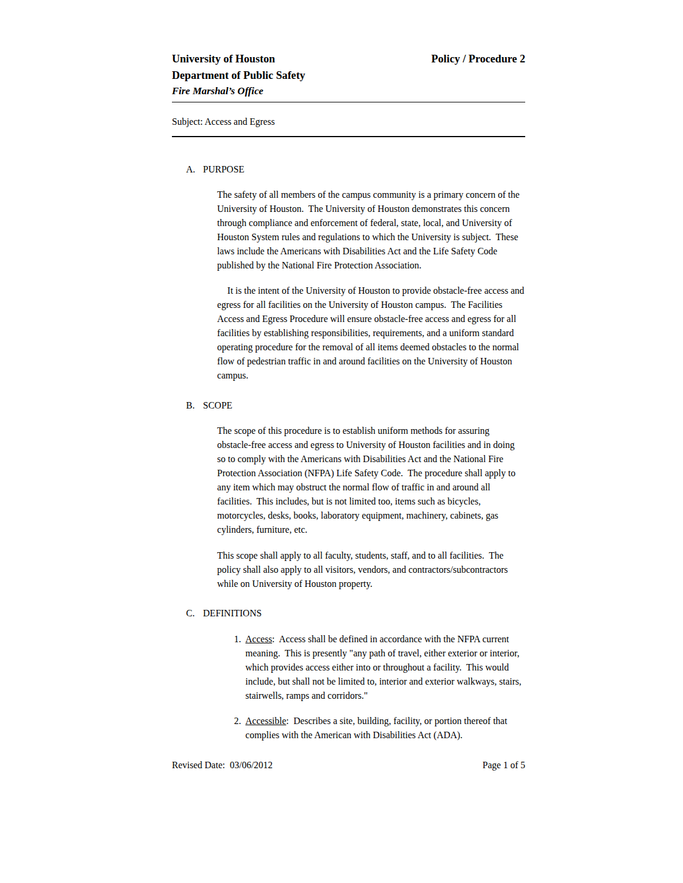| University of Houston Department of Public Safety Fire Marshal’s Office | Policy / Procedure 2 |
Subject: Access and Egress
A.
PURPOSE
The safety of all members of the campus community is a primary concern of the University of Houston. The University of Houston demonstrates this concern through compliance and enforcement of federal, state, local, and University of Houston System rules and regulations to which the University is subject. These laws include the Americans with Disabilities Act and the Life Safety Code published by the National Fire Protection Association.
It is the intent of the University of Houston to provide obstacle-free access and egress for all facilities on the University of Houston campus. The Facilities Access and Egress Procedure will ensure obstacle-free access and egress for all facilities by establishing responsibilities, requirements, and a uniform standard operating procedure for the removal of all items deemed obstacles to the normal flow of pedestrian traffic in and around facilities on the University of Houston campus.
B.
SCOPE
The scope of this procedure is to establish uniform methods for assuring obstacle-free access and egress to University of Houston facilities and in doing so to comply with the Americans with Disabilities Act and the National Fire Protection Association (NFPA) Life Safety Code. The procedure shall apply to any item which may obstruct the normal flow of traffic in and around all facilities. This includes, but is not limited too, items such as bicycles, motorcycles, desks, books, laboratory equipment, machinery, cabinets, gas cylinders, furniture, etc.
This scope shall apply to all faculty, students, staff, and to all facilities. The policy shall also apply to all visitors, vendors, and contractors/subcontractors while on University of Houston property.
C.
DEFINITIONS
1.
Access: Access shall be defined in accordance with the NFPA current meaning. This is presently "any path of travel, either exterior or interior, which provides access either into or throughout a facility. This would include, but shall not be limited to, interior and exterior walkways, stairs, stairwells, ramps and corridors."
2.
Accessible: Describes a site, building, facility, or portion thereof that complies with the American with Disabilities Act (ADA).
| Revised Date: 03/06/2012 | Page 1 of 5 |